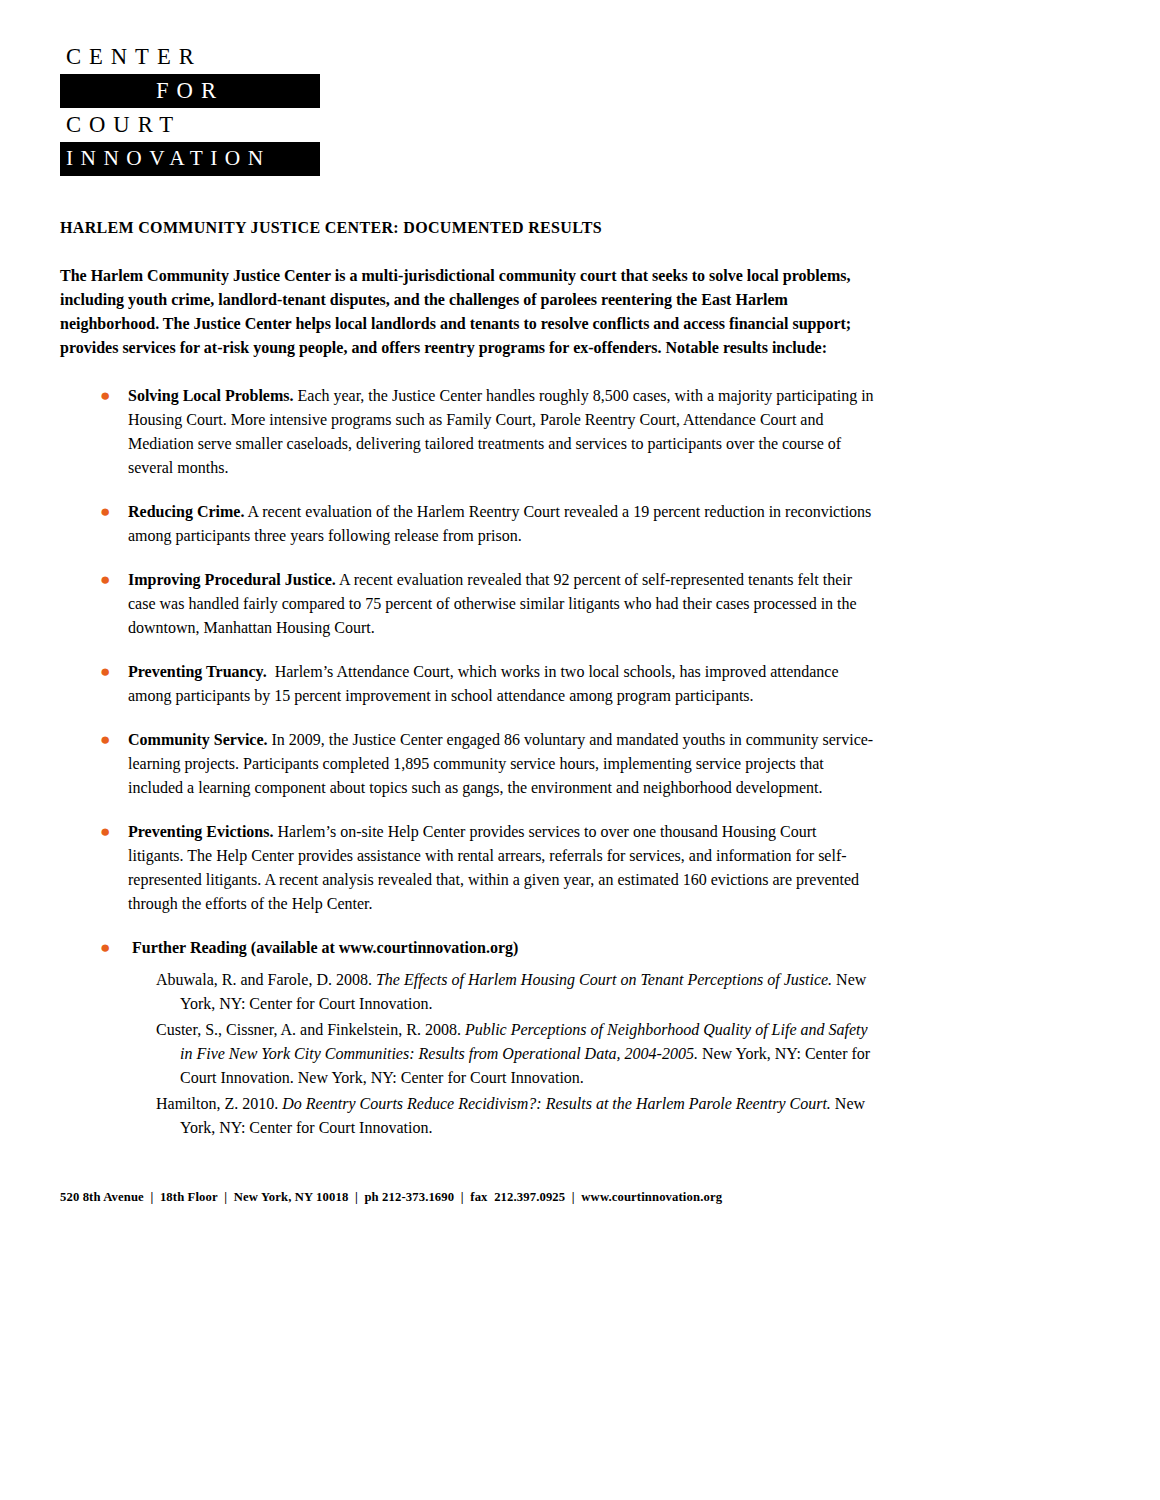CENTER
FOR
COURT
INNOVATION
HARLEM COMMUNITY JUSTICE CENTER: DOCUMENTED RESULTS
The Harlem Community Justice Center is a multi-jurisdictional community court that seeks to solve local problems, including youth crime, landlord-tenant disputes, and the challenges of parolees reentering the East Harlem neighborhood. The Justice Center helps local landlords and tenants to resolve conflicts and access financial support; provides services for at-risk young people, and offers reentry programs for ex-offenders. Notable results include:
Solving Local Problems. Each year, the Justice Center handles roughly 8,500 cases, with a majority participating in Housing Court. More intensive programs such as Family Court, Parole Reentry Court, Attendance Court and Mediation serve smaller caseloads, delivering tailored treatments and services to participants over the course of several months.
Reducing Crime. A recent evaluation of the Harlem Reentry Court revealed a 19 percent reduction in reconvictions among participants three years following release from prison.
Improving Procedural Justice. A recent evaluation revealed that 92 percent of self-represented tenants felt their case was handled fairly compared to 75 percent of otherwise similar litigants who had their cases processed in the downtown, Manhattan Housing Court.
Preventing Truancy. Harlem’s Attendance Court, which works in two local schools, has improved attendance among participants by 15 percent improvement in school attendance among program participants.
Community Service. In 2009, the Justice Center engaged 86 voluntary and mandated youths in community service-learning projects. Participants completed 1,895 community service hours, implementing service projects that included a learning component about topics such as gangs, the environment and neighborhood development.
Preventing Evictions. Harlem’s on-site Help Center provides services to over one thousand Housing Court litigants. The Help Center provides assistance with rental arrears, referrals for services, and information for self-represented litigants. A recent analysis revealed that, within a given year, an estimated 160 evictions are prevented through the efforts of the Help Center.
Further Reading (available at www.courtinnovation.org)
Abuwala, R. and Farole, D. 2008. The Effects of Harlem Housing Court on Tenant Perceptions of Justice. New York, NY: Center for Court Innovation.
Custer, S., Cissner, A. and Finkelstein, R. 2008. Public Perceptions of Neighborhood Quality of Life and Safety in Five New York City Communities: Results from Operational Data, 2004-2005. New York, NY: Center for Court Innovation. New York, NY: Center for Court Innovation.
Hamilton, Z. 2010. Do Reentry Courts Reduce Recidivism?: Results at the Harlem Parole Reentry Court. New York, NY: Center for Court Innovation.
520 8th Avenue | 18th Floor | New York, NY 10018 | ph 212-373.1690 | fax 212.397.0925 | www.courtinnovation.org